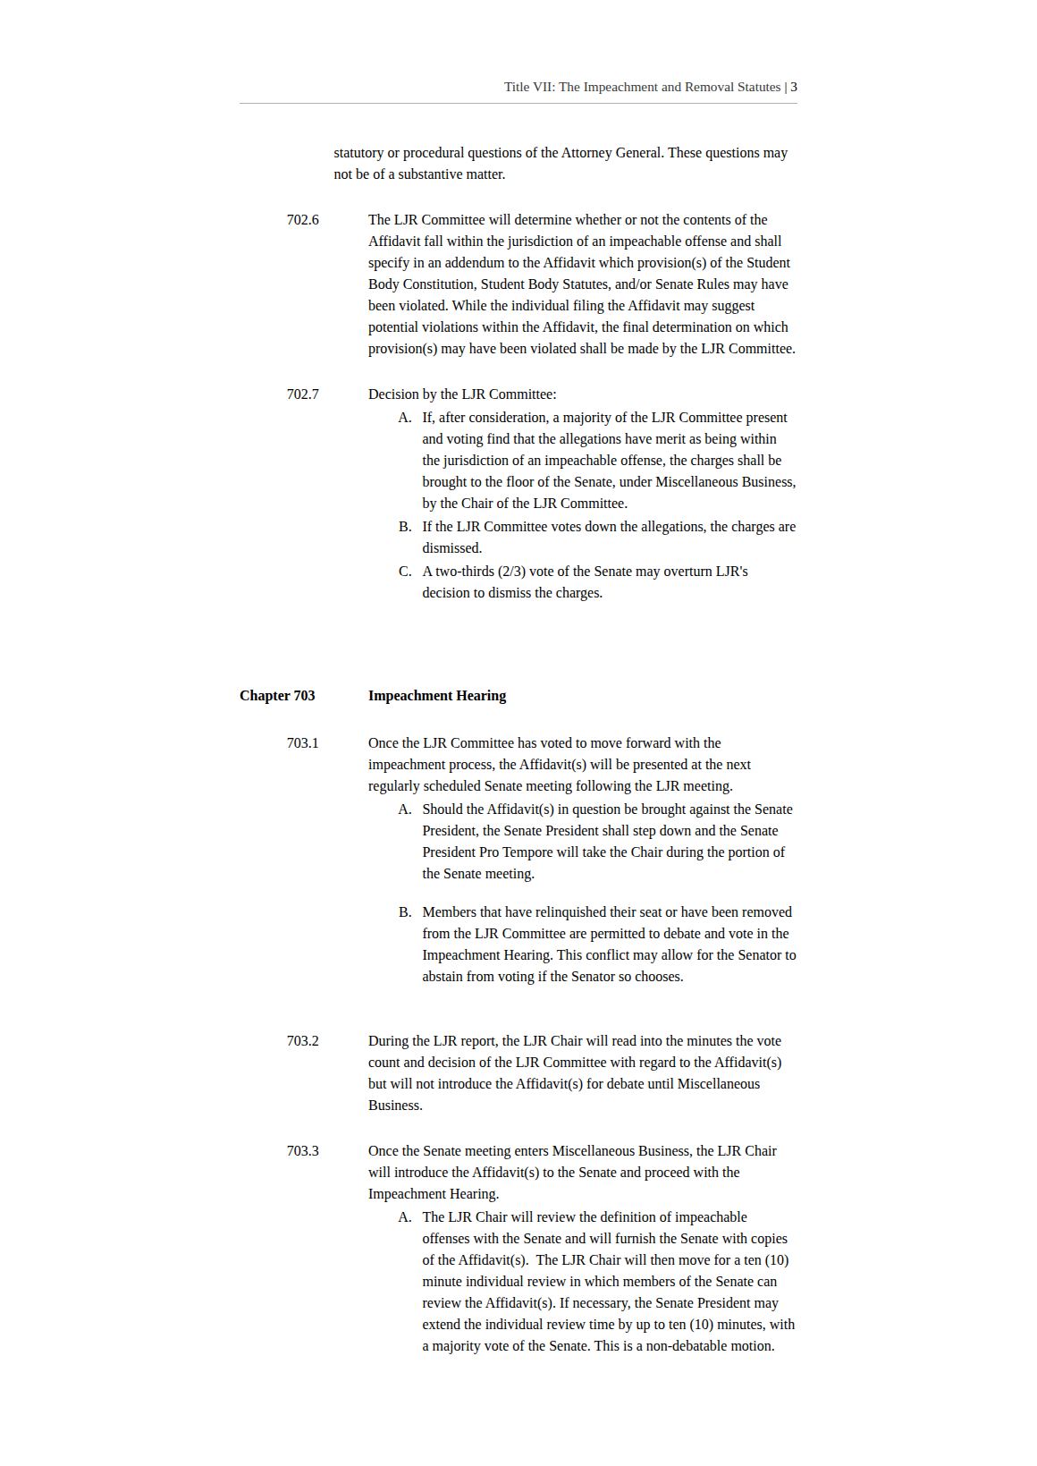Title VII: The Impeachment and Removal Statutes | 3
statutory or procedural questions of the Attorney General. These questions may not be of a substantive matter.
702.6 The LJR Committee will determine whether or not the contents of the Affidavit fall within the jurisdiction of an impeachable offense and shall specify in an addendum to the Affidavit which provision(s) of the Student Body Constitution, Student Body Statutes, and/or Senate Rules may have been violated. While the individual filing the Affidavit may suggest potential violations within the Affidavit, the final determination on which provision(s) may have been violated shall be made by the LJR Committee.
702.7 Decision by the LJR Committee:
If, after consideration, a majority of the LJR Committee present and voting find that the allegations have merit as being within the jurisdiction of an impeachable offense, the charges shall be brought to the floor of the Senate, under Miscellaneous Business, by the Chair of the LJR Committee.
If the LJR Committee votes down the allegations, the charges are dismissed.
A two-thirds (2/3) vote of the Senate may overturn LJR's decision to dismiss the charges.
Chapter 703 Impeachment Hearing
703.1 Once the LJR Committee has voted to move forward with the impeachment process, the Affidavit(s) will be presented at the next regularly scheduled Senate meeting following the LJR meeting.
Should the Affidavit(s) in question be brought against the Senate President, the Senate President shall step down and the Senate President Pro Tempore will take the Chair during the portion of the Senate meeting.
Members that have relinquished their seat or have been removed from the LJR Committee are permitted to debate and vote in the Impeachment Hearing. This conflict may allow for the Senator to abstain from voting if the Senator so chooses.
703.2 During the LJR report, the LJR Chair will read into the minutes the vote count and decision of the LJR Committee with regard to the Affidavit(s) but will not introduce the Affidavit(s) for debate until Miscellaneous Business.
703.3 Once the Senate meeting enters Miscellaneous Business, the LJR Chair will introduce the Affidavit(s) to the Senate and proceed with the Impeachment Hearing.
The LJR Chair will review the definition of impeachable offenses with the Senate and will furnish the Senate with copies of the Affidavit(s). The LJR Chair will then move for a ten (10) minute individual review in which members of the Senate can review the Affidavit(s). If necessary, the Senate President may extend the individual review time by up to ten (10) minutes, with a majority vote of the Senate. This is a non-debatable motion.